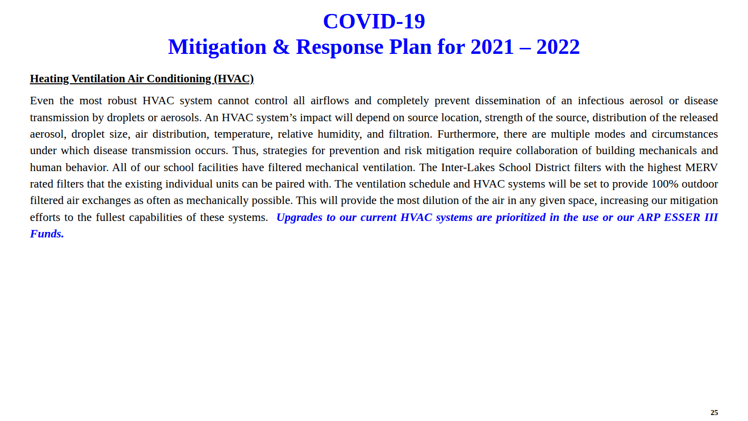COVID-19
Mitigation & Response Plan for 2021 – 2022
Heating Ventilation Air Conditioning (HVAC)
Even the most robust HVAC system cannot control all airflows and completely prevent dissemination of an infectious aerosol or disease transmission by droplets or aerosols. An HVAC system’s impact will depend on source location, strength of the source, distribution of the released aerosol, droplet size, air distribution, temperature, relative humidity, and filtration. Furthermore, there are multiple modes and circumstances under which disease transmission occurs. Thus, strategies for prevention and risk mitigation require collaboration of building mechanicals and human behavior. All of our school facilities have filtered mechanical ventilation. The Inter-Lakes School District filters with the highest MERV rated filters that the existing individual units can be paired with. The ventilation schedule and HVAC systems will be set to provide 100% outdoor filtered air exchanges as often as mechanically possible. This will provide the most dilution of the air in any given space, increasing our mitigation efforts to the fullest capabilities of these systems. Upgrades to our current HVAC systems are prioritized in the use or our ARP ESSER III Funds.
25